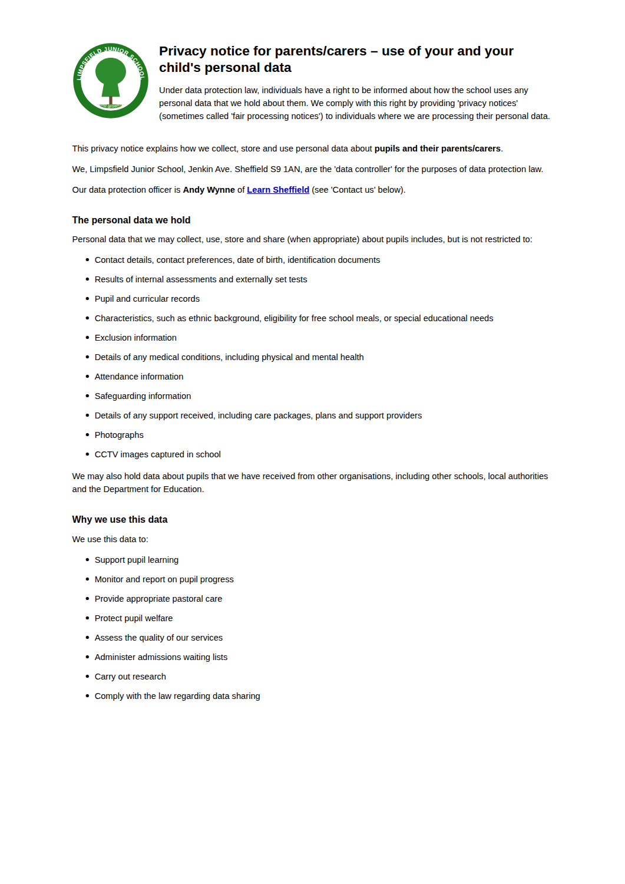Limpsfield Junior School crest: a green tree on a white field, encircled by a green band bearing the school name and the motto "Learning and growing together" LIMPSFIELD JUNIOR SCHOOL Learning and growing together
Privacy notice for parents/carers – use of your and your child's personal data
Under data protection law, individuals have a right to be informed about how the school uses any personal data that we hold about them. We comply with this right by providing 'privacy notices' (sometimes called 'fair processing notices') to individuals where we are processing their personal data.
This privacy notice explains how we collect, store and use personal data about pupils and their parents/carers.
We, Limpsfield Junior School, Jenkin Ave. Sheffield S9 1AN, are the 'data controller' for the purposes of data protection law.
Our data protection officer is Andy Wynne of Learn Sheffield (see 'Contact us' below).
The personal data we hold
Personal data that we may collect, use, store and share (when appropriate) about pupils includes, but is not restricted to:
Contact details, contact preferences, date of birth, identification documents
Results of internal assessments and externally set tests
Pupil and curricular records
Characteristics, such as ethnic background, eligibility for free school meals, or special educational needs
Exclusion information
Details of any medical conditions, including physical and mental health
Attendance information
Safeguarding information
Details of any support received, including care packages, plans and support providers
Photographs
CCTV images captured in school
We may also hold data about pupils that we have received from other organisations, including other schools, local authorities and the Department for Education.
Why we use this data
We use this data to:
Support pupil learning
Monitor and report on pupil progress
Provide appropriate pastoral care
Protect pupil welfare
Assess the quality of our services
Administer admissions waiting lists
Carry out research
Comply with the law regarding data sharing